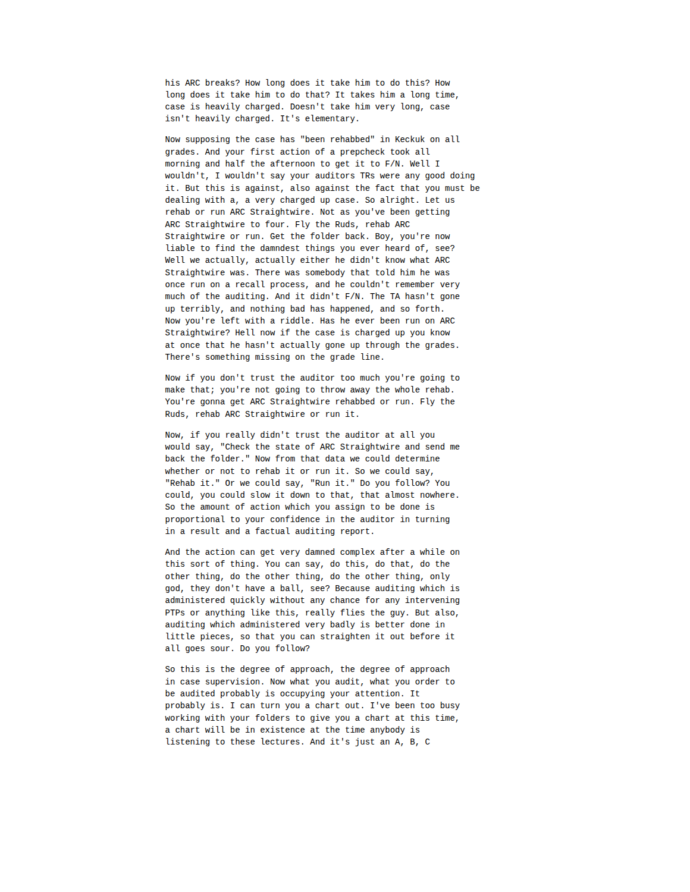his ARC breaks? How long does it take him to do this? How long does it take him to do that? It takes him a long time, case is heavily charged. Doesn't take him very long, case isn't heavily charged. It's elementary.
Now supposing the case has "been rehabbed" in Keckuk on all grades. And your first action of a prepcheck took all morning and half the afternoon to get it to F/N. Well I wouldn't, I wouldn't say your auditors TRs were any good doing it. But this is against, also against the fact that you must be dealing with a, a very charged up case. So alright. Let us rehab or run ARC Straightwire. Not as you've been getting ARC Straightwire to four. Fly the Ruds, rehab ARC Straightwire or run. Get the folder back. Boy, you're now liable to find the damndest things you ever heard of, see? Well we actually, actually either he didn't know what ARC Straightwire was. There was somebody that told him he was once run on a recall process, and he couldn't remember very much of the auditing. And it didn't F/N. The TA hasn't gone up terribly, and nothing bad has happened, and so forth. Now you're left with a riddle. Has he ever been run on ARC Straightwire? Hell now if the case is charged up you know at once that he hasn't actually gone up through the grades. There's something missing on the grade line.
Now if you don't trust the auditor too much you're going to make that; you're not going to throw away the whole rehab. You're gonna get ARC Straightwire rehabbed or run. Fly the Ruds, rehab ARC Straightwire or run it.
Now, if you really didn't trust the auditor at all you would say, "Check the state of ARC Straightwire and send me back the folder." Now from that data we could determine whether or not to rehab it or run it. So we could say, "Rehab it." Or we could say, "Run it." Do you follow? You could, you could slow it down to that, that almost nowhere. So the amount of action which you assign to be done is proportional to your confidence in the auditor in turning in a result and a factual auditing report.
And the action can get very damned complex after a while on this sort of thing. You can say, do this, do that, do the other thing, do the other thing, do the other thing, only god, they don't have a ball, see? Because auditing which is administered quickly without any chance for any intervening PTPs or anything like this, really flies the guy. But also, auditing which administered very badly is better done in little pieces, so that you can straighten it out before it all goes sour. Do you follow?
So this is the degree of approach, the degree of approach in case supervision. Now what you audit, what you order to be audited probably is occupying your attention. It probably is. I can turn you a chart out. I've been too busy working with your folders to give you a chart at this time, a chart will be in existence at the time anybody is listening to these lectures. And it's just an A, B, C